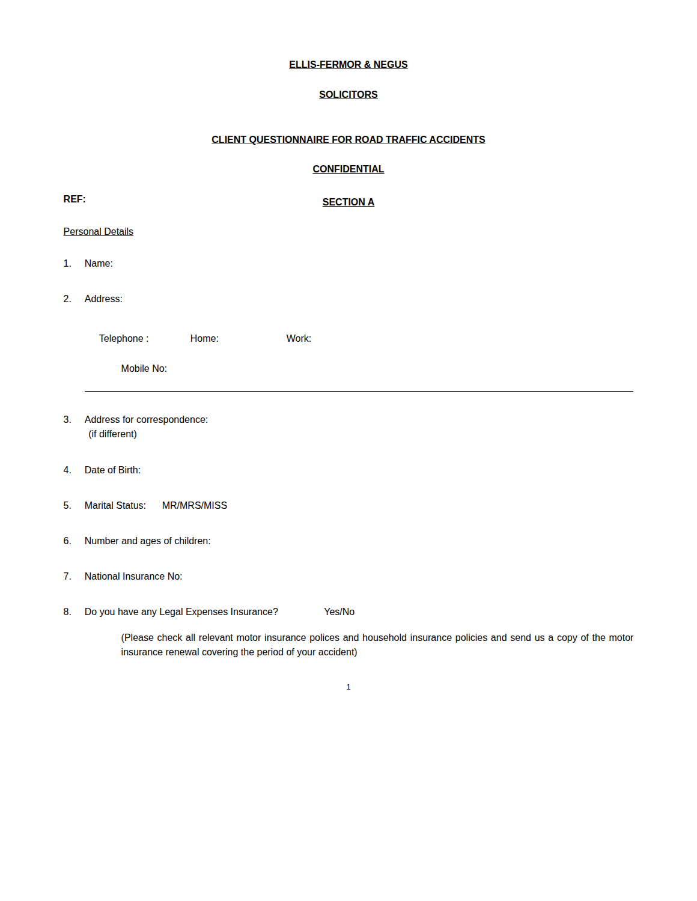ELLIS-FERMOR & NEGUS
SOLICITORS
CLIENT QUESTIONNAIRE FOR ROAD TRAFFIC ACCIDENTS
CONFIDENTIAL
REF:
SECTION A
Personal Details
1. Name:
2. Address:
Telephone : Home: Work:
Mobile No:
3. Address for correspondence: (if different)
4. Date of Birth:
5. Marital Status: MR/MRS/MISS
6. Number and ages of children:
7. National Insurance No:
8. Do you have any Legal Expenses Insurance? Yes/No
(Please check all relevant motor insurance polices and household insurance policies and send us a copy of the motor insurance renewal covering the period of your accident)
1